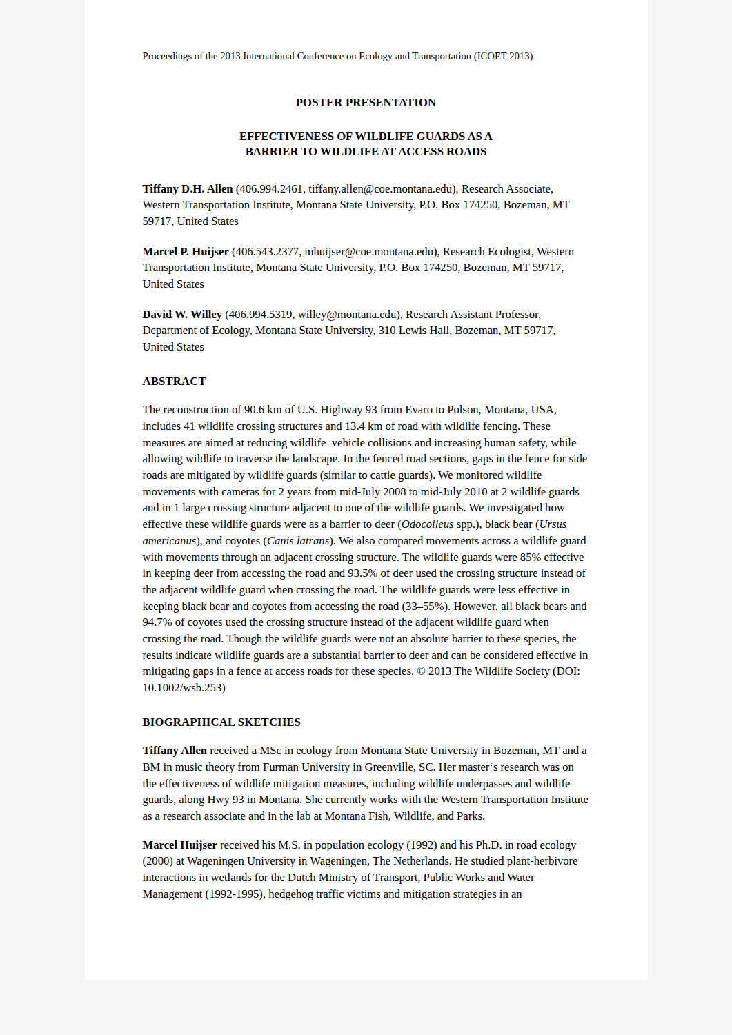Proceedings of the 2013 International Conference on Ecology and Transportation (ICOET 2013)
POSTER PRESENTATION
Effectiveness of Wildlife Guards as a
Barrier to Wildlife at Access Roads
Tiffany D.H. Allen (406.994.2461, tiffany.allen@coe.montana.edu), Research Associate, Western Transportation Institute, Montana State University, P.O. Box 174250, Bozeman, MT 59717, United States
Marcel P. Huijser (406.543.2377, mhuijser@coe.montana.edu), Research Ecologist, Western Transportation Institute, Montana State University, P.O. Box 174250, Bozeman, MT 59717, United States
David W. Willey (406.994.5319, willey@montana.edu), Research Assistant Professor, Department of Ecology, Montana State University, 310 Lewis Hall, Bozeman, MT 59717, United States
Abstract
The reconstruction of 90.6 km of U.S. Highway 93 from Evaro to Polson, Montana, USA, includes 41 wildlife crossing structures and 13.4 km of road with wildlife fencing. These measures are aimed at reducing wildlife–vehicle collisions and increasing human safety, while allowing wildlife to traverse the landscape. In the fenced road sections, gaps in the fence for side roads are mitigated by wildlife guards (similar to cattle guards). We monitored wildlife movements with cameras for 2 years from mid-July 2008 to mid-July 2010 at 2 wildlife guards and in 1 large crossing structure adjacent to one of the wildlife guards. We investigated how effective these wildlife guards were as a barrier to deer (Odocoileus spp.), black bear (Ursus americanus), and coyotes (Canis latrans). We also compared movements across a wildlife guard with movements through an adjacent crossing structure. The wildlife guards were 85% effective in keeping deer from accessing the road and 93.5% of deer used the crossing structure instead of the adjacent wildlife guard when crossing the road. The wildlife guards were less effective in keeping black bear and coyotes from accessing the road (33–55%). However, all black bears and 94.7% of coyotes used the crossing structure instead of the adjacent wildlife guard when crossing the road. Though the wildlife guards were not an absolute barrier to these species, the results indicate wildlife guards are a substantial barrier to deer and can be considered effective in mitigating gaps in a fence at access roads for these species. © 2013 The Wildlife Society (DOI: 10.1002/wsb.253)
Biographical Sketches
Tiffany Allen received a MSc in ecology from Montana State University in Bozeman, MT and a BM in music theory from Furman University in Greenville, SC. Her master‘s research was on the effectiveness of wildlife mitigation measures, including wildlife underpasses and wildlife guards, along Hwy 93 in Montana. She currently works with the Western Transportation Institute as a research associate and in the lab at Montana Fish, Wildlife, and Parks.
Marcel Huijser received his M.S. in population ecology (1992) and his Ph.D. in road ecology (2000) at Wageningen University in Wageningen, The Netherlands. He studied plant-herbivore interactions in wetlands for the Dutch Ministry of Transport, Public Works and Water Management (1992-1995), hedgehog traffic victims and mitigation strategies in an